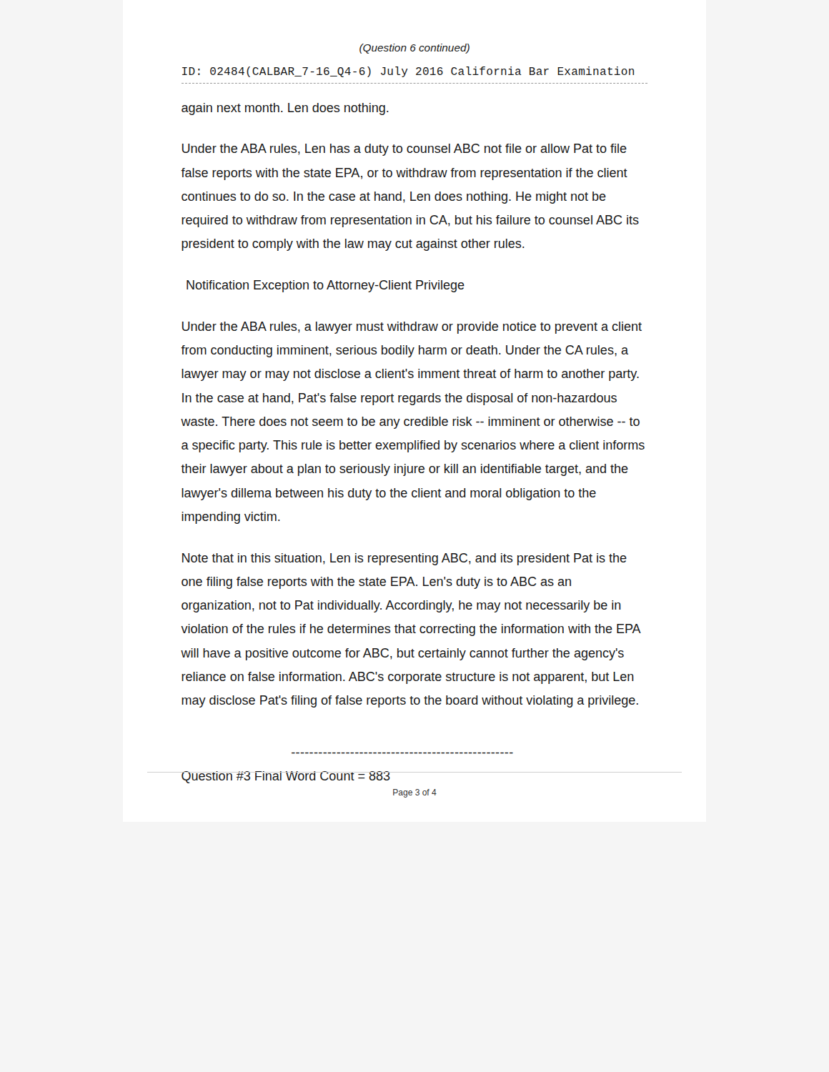(Question 6 continued)
ID: 02484(CALBAR_7-16_Q4-6) July 2016 California Bar Examination
again next month. Len does nothing.
Under the ABA rules, Len has a duty to counsel ABC not file or allow Pat to file false reports with the state EPA, or to withdraw from representation if the client continues to do so. In the case at hand, Len does nothing. He might not be required to withdraw from representation in CA, but his failure to counsel ABC its president to comply with the law may cut against other rules.
Notification Exception to Attorney-Client Privilege
Under the ABA rules, a lawyer must withdraw or provide notice to prevent a client from conducting imminent, serious bodily harm or death. Under the CA rules, a lawyer may or may not disclose a client's imment threat of harm to another party. In the case at hand, Pat's false report regards the disposal of non-hazardous waste. There does not seem to be any credible risk -- imminent or otherwise -- to a specific party. This rule is better exemplified by scenarios where a client informs their lawyer about a plan to seriously injure or kill an identifiable target, and the lawyer's dillema between his duty to the client and moral obligation to the impending victim.
Note that in this situation, Len is representing ABC, and its president Pat is the one filing false reports with the state EPA. Len's duty is to ABC as an organization, not to Pat individually. Accordingly, he may not necessarily be in violation of the rules if he determines that correcting the information with the EPA will have a positive outcome for ABC, but certainly cannot further the agency's reliance on false information. ABC's corporate structure is not apparent, but Len may disclose Pat's filing of false reports to the board without violating a privilege.
------------------------------------------------- Question #3 Final Word Count = 883
Page 3 of 4